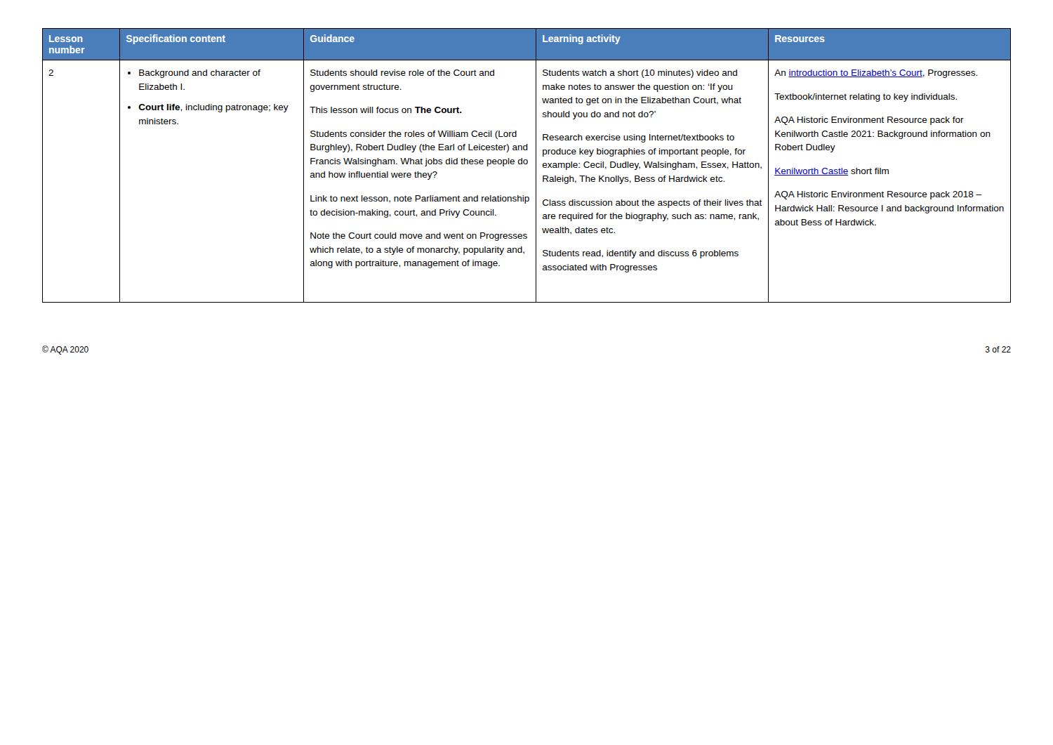| Lesson number | Specification content | Guidance | Learning activity | Resources |
| --- | --- | --- | --- | --- |
| 2 | Background and character of Elizabeth I. Court life , including patronage; key ministers. | Students should revise role of the Court and government structure. This lesson will focus on The Court. Students consider the roles of William Cecil (Lord Burghley), Robert Dudley (the Earl of Leicester) and Francis Walsingham. What jobs did these people do and how influential were they? Link to next lesson, note Parliament and relationship to decision-making, court, and Privy Council. Note the Court could move and went on Progresses which relate, to a style of monarchy, popularity and, along with portraiture, management of image. | Students watch a short (10 minutes) video and make notes to answer the question on: ‘If you wanted to get on in the Elizabethan Court, what should you do and not do?’ Research exercise using Internet/textbooks to produce key biographies of important people, for example: Cecil, Dudley, Walsingham, Essex, Hatton, Raleigh, The Knollys, Bess of Hardwick etc. Class discussion about the aspects of their lives that are required for the biography, such as: name, rank, wealth, dates etc. Students read, identify and discuss 6 problems associated with Progresses | An introduction to Elizabeth’s Court , Progresses. Textbook/internet relating to key individuals. AQA Historic Environment Resource pack for Kenilworth Castle 2021: Background information on Robert Dudley Kenilworth Castle short film AQA Historic Environment Resource pack 2018 – Hardwick Hall: Resource I and background Information about Bess of Hardwick. |
© AQA 2020 3 of 22